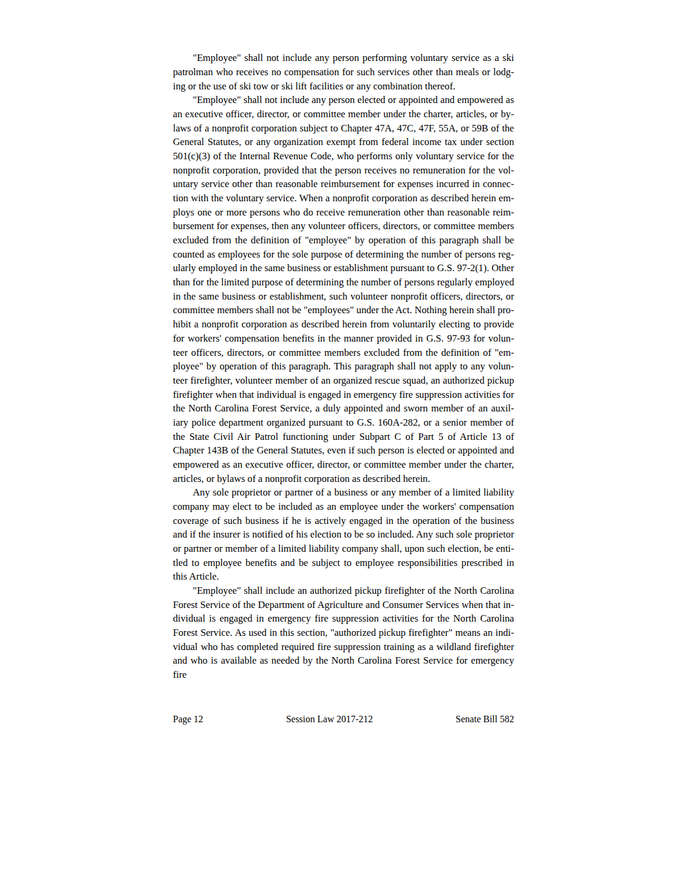"Employee" shall not include any person performing voluntary service as a ski patrolman who receives no compensation for such services other than meals or lodging or the use of ski tow or ski lift facilities or any combination thereof.
"Employee" shall not include any person elected or appointed and empowered as an executive officer, director, or committee member under the charter, articles, or bylaws of a nonprofit corporation subject to Chapter 47A, 47C, 47F, 55A, or 59B of the General Statutes, or any organization exempt from federal income tax under section 501(c)(3) of the Internal Revenue Code, who performs only voluntary service for the nonprofit corporation, provided that the person receives no remuneration for the voluntary service other than reasonable reimbursement for expenses incurred in connection with the voluntary service. When a nonprofit corporation as described herein employs one or more persons who do receive remuneration other than reasonable reimbursement for expenses, then any volunteer officers, directors, or committee members excluded from the definition of "employee" by operation of this paragraph shall be counted as employees for the sole purpose of determining the number of persons regularly employed in the same business or establishment pursuant to G.S. 97-2(1). Other than for the limited purpose of determining the number of persons regularly employed in the same business or establishment, such volunteer nonprofit officers, directors, or committee members shall not be "employees" under the Act. Nothing herein shall prohibit a nonprofit corporation as described herein from voluntarily electing to provide for workers' compensation benefits in the manner provided in G.S. 97-93 for volunteer officers, directors, or committee members excluded from the definition of "employee" by operation of this paragraph. This paragraph shall not apply to any volunteer firefighter, volunteer member of an organized rescue squad, an authorized pickup firefighter when that individual is engaged in emergency fire suppression activities for the North Carolina Forest Service, a duly appointed and sworn member of an auxiliary police department organized pursuant to G.S. 160A-282, or a senior member of the State Civil Air Patrol functioning under Subpart C of Part 5 of Article 13 of Chapter 143B of the General Statutes, even if such person is elected or appointed and empowered as an executive officer, director, or committee member under the charter, articles, or bylaws of a nonprofit corporation as described herein.
Any sole proprietor or partner of a business or any member of a limited liability company may elect to be included as an employee under the workers' compensation coverage of such business if he is actively engaged in the operation of the business and if the insurer is notified of his election to be so included. Any such sole proprietor or partner or member of a limited liability company shall, upon such election, be entitled to employee benefits and be subject to employee responsibilities prescribed in this Article.
"Employee" shall include an authorized pickup firefighter of the North Carolina Forest Service of the Department of Agriculture and Consumer Services when that individual is engaged in emergency fire suppression activities for the North Carolina Forest Service. As used in this section, "authorized pickup firefighter" means an individual who has completed required fire suppression training as a wildland firefighter and who is available as needed by the North Carolina Forest Service for emergency fire
Page 12 Session Law 2017-212 Senate Bill 582